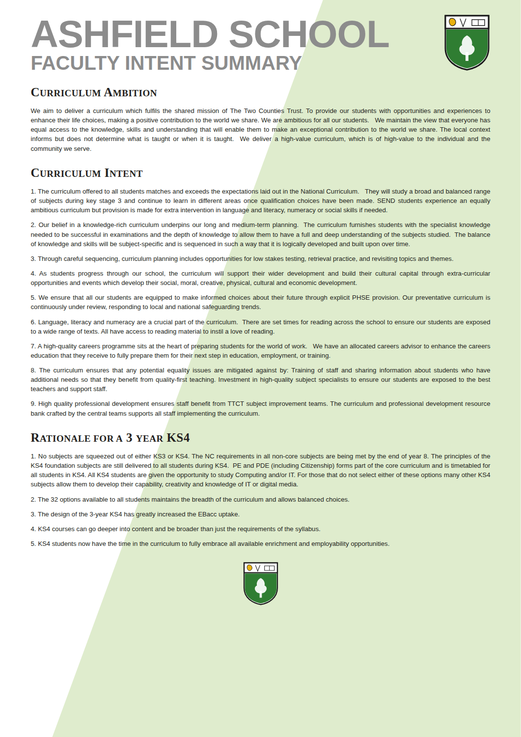Ashfield School
Faculty Intent Summary
CURRICULUM AMBITION
We aim to deliver a curriculum which fulfils the shared mission of The Two Counties Trust. To provide our students with opportunities and experiences to enhance their life choices, making a positive contribution to the world we share. We are ambitious for all our students. We maintain the view that everyone has equal access to the knowledge, skills and understanding that will enable them to make an exceptional contribution to the world we share. The local context informs but does not determine what is taught or when it is taught. We deliver a high-value curriculum, which is of high-value to the individual and the community we serve.
CURRICULUM INTENT
1. The curriculum offered to all students matches and exceeds the expectations laid out in the National Curriculum. They will study a broad and balanced range of subjects during key stage 3 and continue to learn in different areas once qualification choices have been made. SEND students experience an equally ambitious curriculum but provision is made for extra intervention in language and literacy, numeracy or social skills if needed.
2. Our belief in a knowledge-rich curriculum underpins our long and medium-term planning. The curriculum furnishes students with the specialist knowledge needed to be successful in examinations and the depth of knowledge to allow them to have a full and deep understanding of the subjects studied. The balance of knowledge and skills will be subject-specific and is sequenced in such a way that it is logically developed and built upon over time.
3. Through careful sequencing, curriculum planning includes opportunities for low stakes testing, retrieval practice, and revisiting topics and themes.
4. As students progress through our school, the curriculum will support their wider development and build their cultural capital through extra-curricular opportunities and events which develop their social, moral, creative, physical, cultural and economic development.
5. We ensure that all our students are equipped to make informed choices about their future through explicit PHSE provision. Our preventative curriculum is continuously under review, responding to local and national safeguarding trends.
6. Language, literacy and numeracy are a crucial part of the curriculum. There are set times for reading across the school to ensure our students are exposed to a wide range of texts. All have access to reading material to instil a love of reading.
7. A high-quality careers programme sits at the heart of preparing students for the world of work. We have an allocated careers advisor to enhance the careers education that they receive to fully prepare them for their next step in education, employment, or training.
8. The curriculum ensures that any potential equality issues are mitigated against by: Training of staff and sharing information about students who have additional needs so that they benefit from quality-first teaching. Investment in high-quality subject specialists to ensure our students are exposed to the best teachers and support staff.
9. High quality professional development ensures staff benefit from TTCT subject improvement teams. The curriculum and professional development resource bank crafted by the central teams supports all staff implementing the curriculum.
RATIONALE FOR A 3 YEAR KS4
1. No subjects are squeezed out of either KS3 or KS4. The NC requirements in all non-core subjects are being met by the end of year 8. The principles of the KS4 foundation subjects are still delivered to all students during KS4. PE and PDE (including Citizenship) forms part of the core curriculum and is timetabled for all students in KS4. All KS4 students are given the opportunity to study Computing and/or IT. For those that do not select either of these options many other KS4 subjects allow them to develop their capability, creativity and knowledge of IT or digital media.
2. The 32 options available to all students maintains the breadth of the curriculum and allows balanced choices.
3. The design of the 3-year KS4 has greatly increased the EBacc uptake.
4. KS4 courses can go deeper into content and be broader than just the requirements of the syllabus.
5. KS4 students now have the time in the curriculum to fully embrace all available enrichment and employability opportunities.